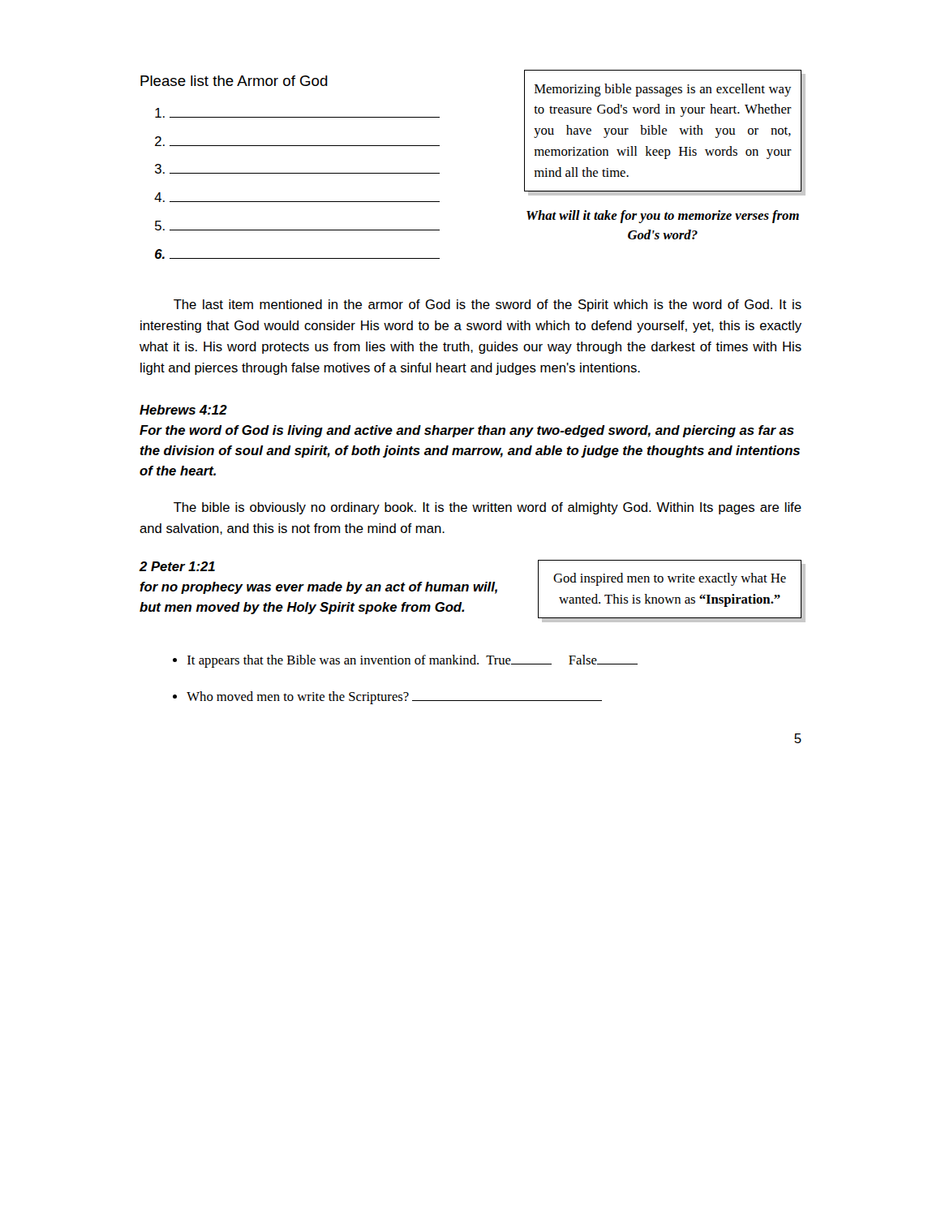Please list the Armor of God
Memorizing bible passages is an excellent way to treasure God's word in your heart. Whether you have your bible with you or not, memorization will keep His words on your mind all the time.
What will it take for you to memorize verses from God's word?
The last item mentioned in the armor of God is the sword of the Spirit which is the word of God. It is interesting that God would consider His word to be a sword with which to defend yourself, yet, this is exactly what it is. His word protects us from lies with the truth, guides our way through the darkest of times with His light and pierces through false motives of a sinful heart and judges men's intentions.
Hebrews 4:12 For the word of God is living and active and sharper than any two-edged sword, and piercing as far as the division of soul and spirit, of both joints and marrow, and able to judge the thoughts and intentions of the heart.
The bible is obviously no ordinary book. It is the written word of almighty God. Within Its pages are life and salvation, and this is not from the mind of man.
2 Peter 1:21 for no prophecy was ever made by an act of human will, but men moved by the Holy Spirit spoke from God.
God inspired men to write exactly what He wanted. This is known as “Inspiration.”
It appears that the Bible was an invention of mankind. True False
Who moved men to write the Scriptures?
5